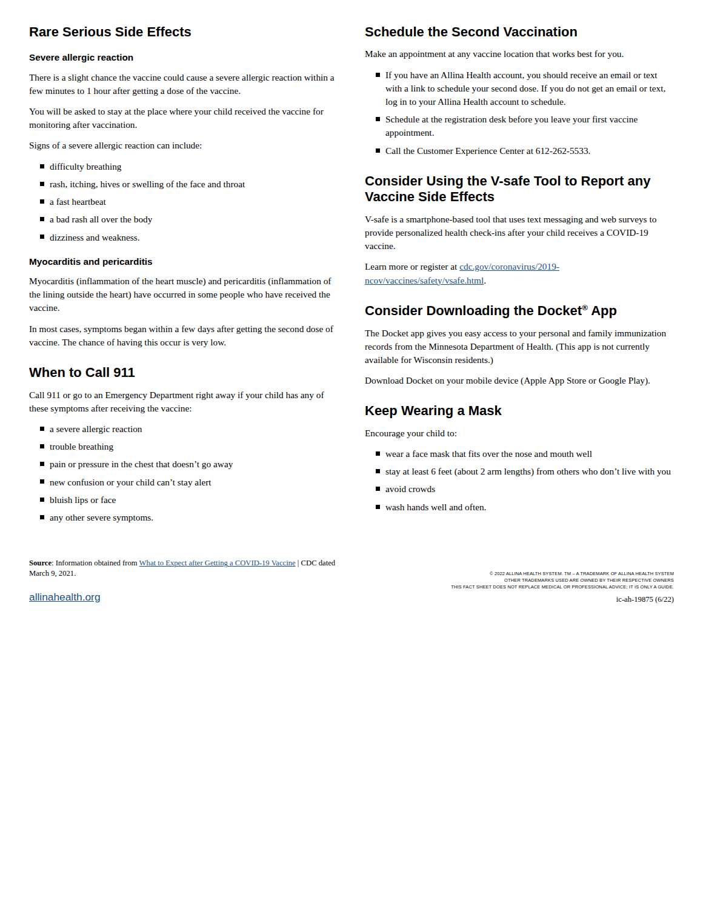Rare Serious Side Effects
Severe allergic reaction
There is a slight chance the vaccine could cause a severe allergic reaction within a few minutes to 1 hour after getting a dose of the vaccine.
You will be asked to stay at the place where your child received the vaccine for monitoring after vaccination.
Signs of a severe allergic reaction can include:
difficulty breathing
rash, itching, hives or swelling of the face and throat
a fast heartbeat
a bad rash all over the body
dizziness and weakness.
Myocarditis and pericarditis
Myocarditis (inflammation of the heart muscle) and pericarditis (inflammation of the lining outside the heart) have occurred in some people who have received the vaccine.
In most cases, symptoms began within a few days after getting the second dose of vaccine. The chance of having this occur is very low.
When to Call 911
Call 911 or go to an Emergency Department right away if your child has any of these symptoms after receiving the vaccine:
a severe allergic reaction
trouble breathing
pain or pressure in the chest that doesn’t go away
new confusion or your child can’t stay alert
bluish lips or face
any other severe symptoms.
Schedule the Second Vaccination
Make an appointment at any vaccine location that works best for you.
If you have an Allina Health account, you should receive an email or text with a link to schedule your second dose. If you do not get an email or text, log in to your Allina Health account to schedule.
Schedule at the registration desk before you leave your first vaccine appointment.
Call the Customer Experience Center at 612-262-5533.
Consider Using the V-safe Tool to Report any Vaccine Side Effects
V-safe is a smartphone-based tool that uses text messaging and web surveys to provide personalized health check-ins after your child receives a COVID-19 vaccine.
Learn more or register at cdc.gov/coronavirus/2019-ncov/vaccines/safety/vsafe.html.
Consider Downloading the Docket® App
The Docket app gives you easy access to your personal and family immunization records from the Minnesota Department of Health. (This app is not currently available for Wisconsin residents.)
Download Docket on your mobile device (Apple App Store or Google Play).
Keep Wearing a Mask
Encourage your child to:
wear a face mask that fits over the nose and mouth well
stay at least 6 feet (about 2 arm lengths) from others who don’t live with you
avoid crowds
wash hands well and often.
Source: Information obtained from What to Expect after Getting a COVID-19 Vaccine | CDC dated March 9, 2021.
allinahealth.org
© 2022 ALLINA HEALTH SYSTEM. TM – A TRADEMARK OF ALLINA HEALTH SYSTEM
OTHER TRADEMARKS USED ARE OWNED BY THEIR RESPECTIVE OWNERS
THIS FACT SHEET DOES NOT REPLACE MEDICAL OR PROFESSIONAL ADVICE; IT IS ONLY A GUIDE.
ic-ah-19875 (6/22)